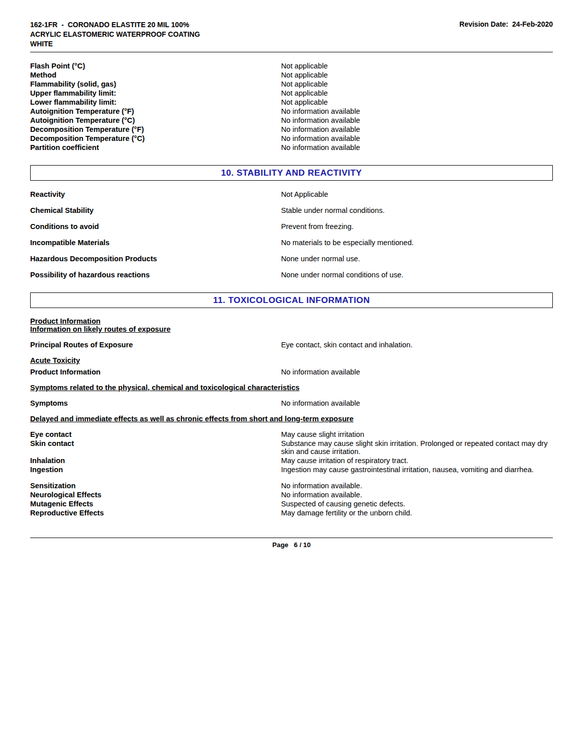162-1FR - CORONADO ELASTITE 20 MIL 100%
ACRYLIC ELASTOMERIC WATERPROOF COATING
WHITE
Revision Date: 24-Feb-2020
| Flash Point (°C) | Not applicable |
| Method | Not applicable |
| Flammability (solid, gas) | Not applicable |
| Upper flammability limit: | Not applicable |
| Lower flammability limit: | Not applicable |
| Autoignition Temperature (°F) | No information available |
| Autoignition Temperature (°C) | No information available |
| Decomposition Temperature (°F) | No information available |
| Decomposition Temperature (°C) | No information available |
| Partition coefficient | No information available |
10. STABILITY AND REACTIVITY
| Reactivity | Not Applicable |
| Chemical Stability | Stable under normal conditions. |
| Conditions to avoid | Prevent from freezing. |
| Incompatible Materials | No materials to be especially mentioned. |
| Hazardous Decomposition Products | None under normal use. |
| Possibility of hazardous reactions | None under normal conditions of use. |
11. TOXICOLOGICAL INFORMATION
Product Information
Information on likely routes of exposure
| Principal Routes of Exposure | Eye contact, skin contact and inhalation. |
Acute Toxicity
| Product Information | No information available |
Symptoms related to the physical, chemical and toxicological characteristics
| Symptoms | No information available |
Delayed and immediate effects as well as chronic effects from short and long-term exposure
| Eye contact | May cause slight irritation |
| Skin contact | Substance may cause slight skin irritation. Prolonged or repeated contact may dry skin and cause irritation. |
| Inhalation | May cause irritation of respiratory tract. |
| Ingestion | Ingestion may cause gastrointestinal irritation, nausea, vomiting and diarrhea. |
| Sensitization | No information available. |
| Neurological Effects | No information available. |
| Mutagenic Effects | Suspected of causing genetic defects. |
| Reproductive Effects | May damage fertility or the unborn child. |
Page 6 / 10